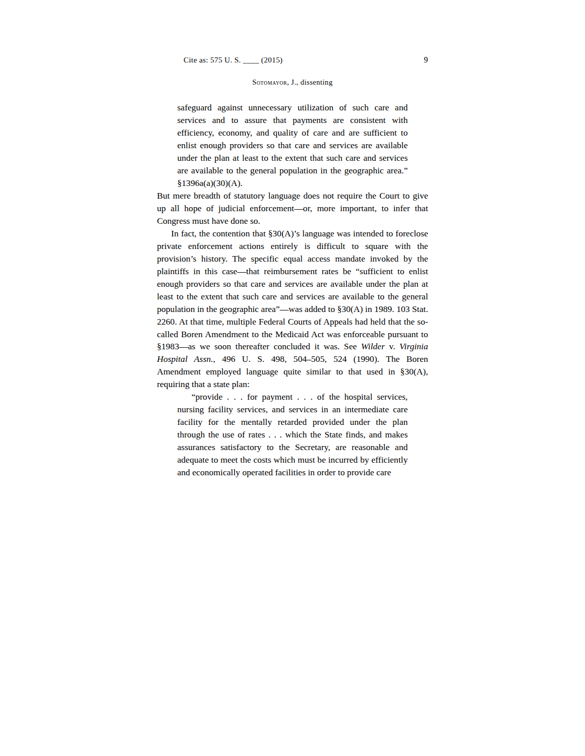Cite as: 575 U. S. ____ (2015) 9
Sotomayor, J., dissenting
safeguard against unnecessary utilization of such care and services and to assure that payments are consistent with efficiency, economy, and quality of care and are sufficient to enlist enough providers so that care and services are available under the plan at least to the extent that such care and services are available to the general population in the geographic area.” §1396a(a)(30)(A).
But mere breadth of statutory language does not require the Court to give up all hope of judicial enforcement—or, more important, to infer that Congress must have done so.
In fact, the contention that §30(A)’s language was intended to foreclose private enforcement actions entirely is difficult to square with the provision’s history. The specific equal access mandate invoked by the plaintiffs in this case—that reimbursement rates be “sufficient to enlist enough providers so that care and services are available under the plan at least to the extent that such care and services are available to the general population in the geographic area”—was added to §30(A) in 1989. 103 Stat. 2260. At that time, multiple Federal Courts of Appeals had held that the so-called Boren Amendment to the Medicaid Act was enforceable pursuant to §1983—as we soon thereafter concluded it was. See Wilder v. Virginia Hospital Assn., 496 U. S. 498, 504–505, 524 (1990). The Boren Amendment employed language quite similar to that used in §30(A), requiring that a state plan:
“provide . . . for payment . . . of the hospital services, nursing facility services, and services in an intermediate care facility for the mentally retarded provided under the plan through the use of rates . . . which the State finds, and makes assurances satisfactory to the Secretary, are reasonable and adequate to meet the costs which must be incurred by efficiently and economically operated facilities in order to provide care